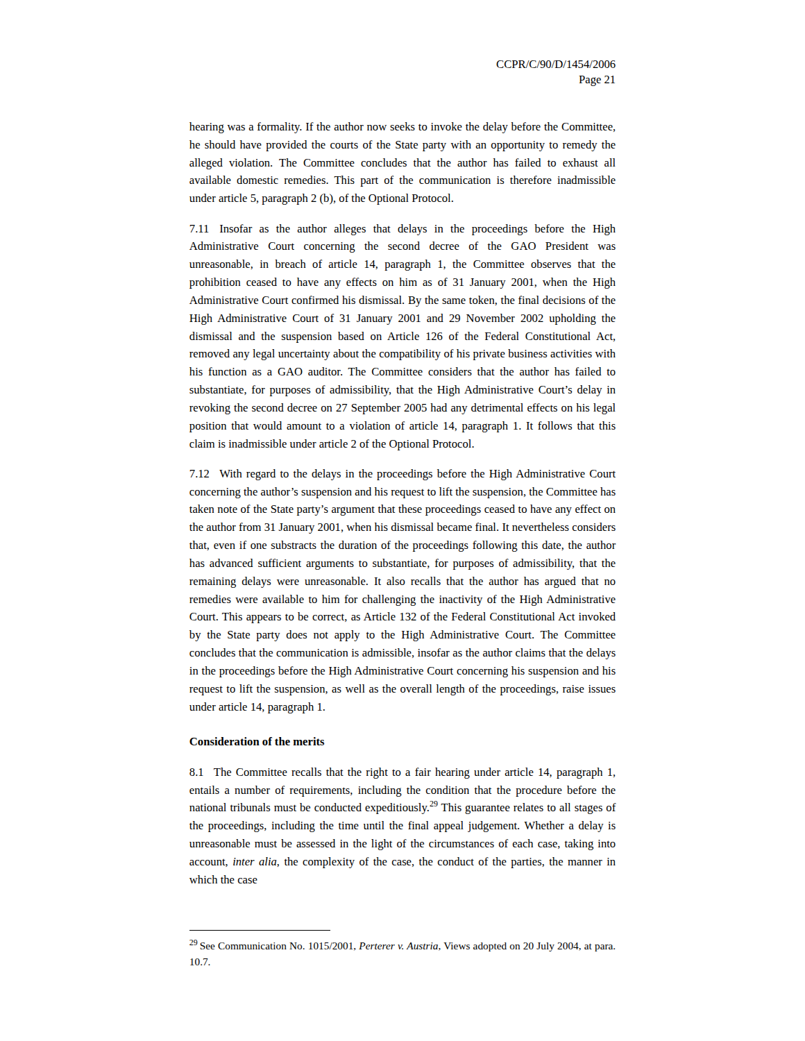CCPR/C/90/D/1454/2006 Page 21
hearing was a formality. If the author now seeks to invoke the delay before the Committee, he should have provided the courts of the State party with an opportunity to remedy the alleged violation. The Committee concludes that the author has failed to exhaust all available domestic remedies. This part of the communication is therefore inadmissible under article 5, paragraph 2 (b), of the Optional Protocol.
7.11 Insofar as the author alleges that delays in the proceedings before the High Administrative Court concerning the second decree of the GAO President was unreasonable, in breach of article 14, paragraph 1, the Committee observes that the prohibition ceased to have any effects on him as of 31 January 2001, when the High Administrative Court confirmed his dismissal. By the same token, the final decisions of the High Administrative Court of 31 January 2001 and 29 November 2002 upholding the dismissal and the suspension based on Article 126 of the Federal Constitutional Act, removed any legal uncertainty about the compatibility of his private business activities with his function as a GAO auditor. The Committee considers that the author has failed to substantiate, for purposes of admissibility, that the High Administrative Court’s delay in revoking the second decree on 27 September 2005 had any detrimental effects on his legal position that would amount to a violation of article 14, paragraph 1. It follows that this claim is inadmissible under article 2 of the Optional Protocol.
7.12 With regard to the delays in the proceedings before the High Administrative Court concerning the author’s suspension and his request to lift the suspension, the Committee has taken note of the State party’s argument that these proceedings ceased to have any effect on the author from 31 January 2001, when his dismissal became final. It nevertheless considers that, even if one substracts the duration of the proceedings following this date, the author has advanced sufficient arguments to substantiate, for purposes of admissibility, that the remaining delays were unreasonable. It also recalls that the author has argued that no remedies were available to him for challenging the inactivity of the High Administrative Court. This appears to be correct, as Article 132 of the Federal Constitutional Act invoked by the State party does not apply to the High Administrative Court. The Committee concludes that the communication is admissible, insofar as the author claims that the delays in the proceedings before the High Administrative Court concerning his suspension and his request to lift the suspension, as well as the overall length of the proceedings, raise issues under article 14, paragraph 1.
Consideration of the merits
8.1 The Committee recalls that the right to a fair hearing under article 14, paragraph 1, entails a number of requirements, including the condition that the procedure before the national tribunals must be conducted expeditiously.29 This guarantee relates to all stages of the proceedings, including the time until the final appeal judgement. Whether a delay is unreasonable must be assessed in the light of the circumstances of each case, taking into account, inter alia, the complexity of the case, the conduct of the parties, the manner in which the case
29 See Communication No. 1015/2001, Perterer v. Austria, Views adopted on 20 July 2004, at para. 10.7.